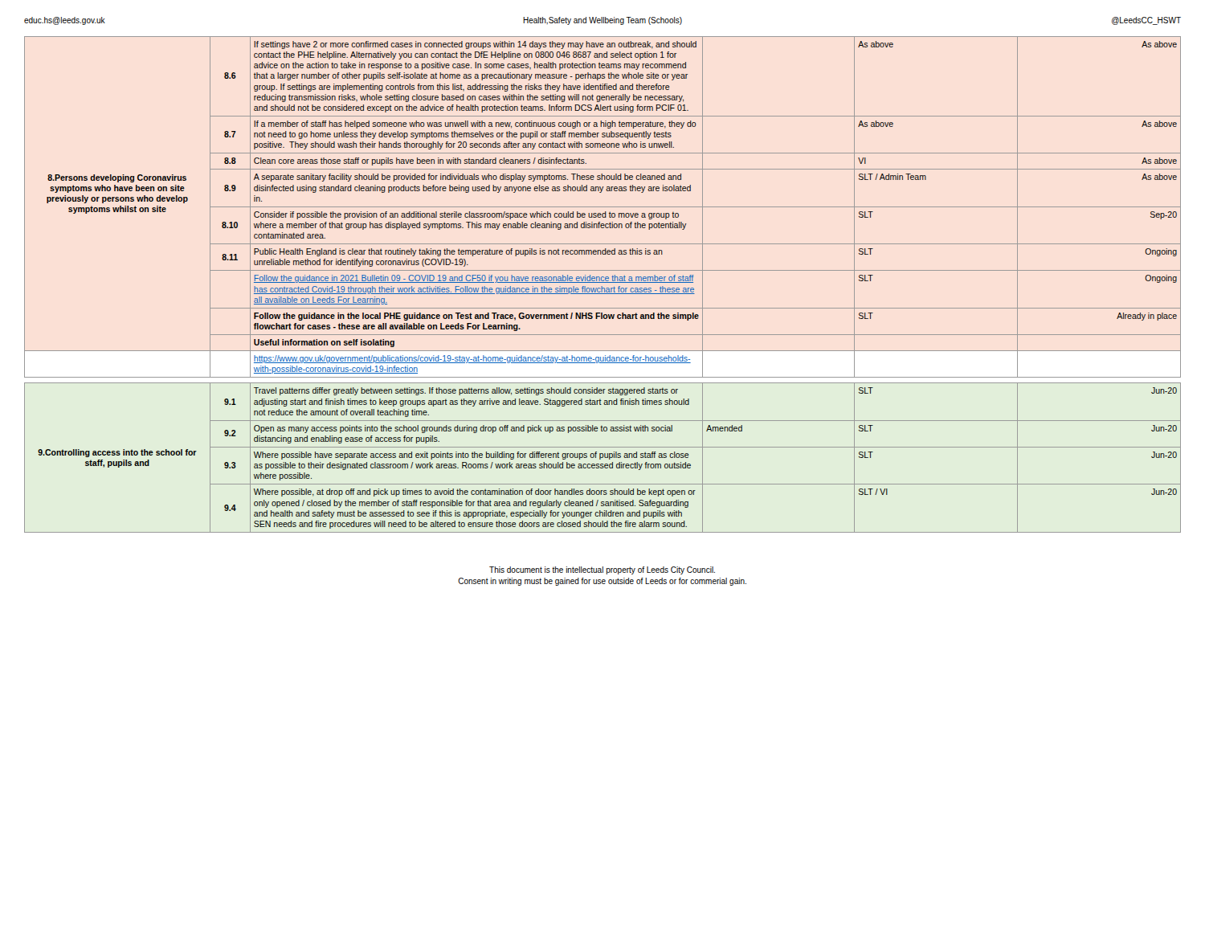educ.hs@leeds.gov.uk
Health,Safety and Wellbeing Team (Schools)
@LeedsCC_HSWT
| 8.Persons developing Coronavirus symptoms who have been on site previously or persons who develop symptoms whilst on site | 8.6 | If settings have 2 or more confirmed cases in connected groups within 14 days they may have an outbreak, and should contact the PHE helpline. Alternatively you can contact the DfE Helpline on 0800 046 8687 and select option 1 for advice on the action to take in response to a positive case. In some cases, health protection teams may recommend that a larger number of other pupils self-isolate at home as a precautionary measure - perhaps the whole site or year group. If settings are implementing controls from this list, addressing the risks they have identified and therefore reducing transmission risks, whole setting closure based on cases within the setting will not generally be necessary, and should not be considered except on the advice of health protection teams. Inform DCS Alert using form PCIF 01. | | As above | As above |
| 8.7 | If a member of staff has helped someone who was unwell with a new, continuous cough or a high temperature, they do not need to go home unless they develop symptoms themselves or the pupil or staff member subsequently tests positive. They should wash their hands thoroughly for 20 seconds after any contact with someone who is unwell. | | As above | As above |
| 8.8 | Clean core areas those staff or pupils have been in with standard cleaners / disinfectants. | | VI | As above |
| 8.9 | A separate sanitary facility should be provided for individuals who display symptoms. These should be cleaned and disinfected using standard cleaning products before being used by anyone else as should any areas they are isolated in. | | SLT / Admin Team | As above |
| 8.10 | Consider if possible the provision of an additional sterile classroom/space which could be used to move a group to where a member of that group has displayed symptoms. This may enable cleaning and disinfection of the potentially contaminated area. | | SLT | Sep-20 |
| 8.11 | Public Health England is clear that routinely taking the temperature of pupils is not recommended as this is an unreliable method for identifying coronavirus (COVID-19). | | SLT | Ongoing |
| | Follow the guidance in 2021 Bulletin 09 - COVID 19 and CF50 if you have reasonable evidence that a member of staff has contracted Covid-19 through their work activities. Follow the guidance in the simple flowchart for cases - these are all available on Leeds For Learning. | | SLT | Ongoing |
| | Follow the guidance in the local PHE guidance on Test and Trace, Government / NHS Flow chart and the simple flowchart for cases - these are all available on Leeds For Learning. | | SLT | Already in place |
| | Useful information on self isolating | | | |
| | | https://www.gov.uk/government/publications/covid-19-stay-at-home-guidance/stay-at-home-guidance-for-households-with-possible-coronavirus-covid-19-infection | | | |
| 9.Controlling access into the school for staff, pupils and | 9.1 | Travel patterns differ greatly between settings. If those patterns allow, settings should consider staggered starts or adjusting start and finish times to keep groups apart as they arrive and leave. Staggered start and finish times should not reduce the amount of overall teaching time. | | SLT | Jun-20 |
| 9.2 | Open as many access points into the school grounds during drop off and pick up as possible to assist with social distancing and enabling ease of access for pupils. | Amended | SLT | Jun-20 |
| 9.3 | Where possible have separate access and exit points into the building for different groups of pupils and staff as close as possible to their designated classroom / work areas. Rooms / work areas should be accessed directly from outside where possible. | | SLT | Jun-20 |
| 9.4 | Where possible, at drop off and pick up times to avoid the contamination of door handles doors should be kept open or only opened / closed by the member of staff responsible for that area and regularly cleaned / sanitised. Safeguarding and health and safety must be assessed to see if this is appropriate, especially for younger children and pupils with SEN needs and fire procedures will need to be altered to ensure those doors are closed should the fire alarm sound. | | SLT / VI | Jun-20 |
This document is the intellectual property of Leeds City Council.
Consent in writing must be gained for use outside of Leeds or for commerial gain.